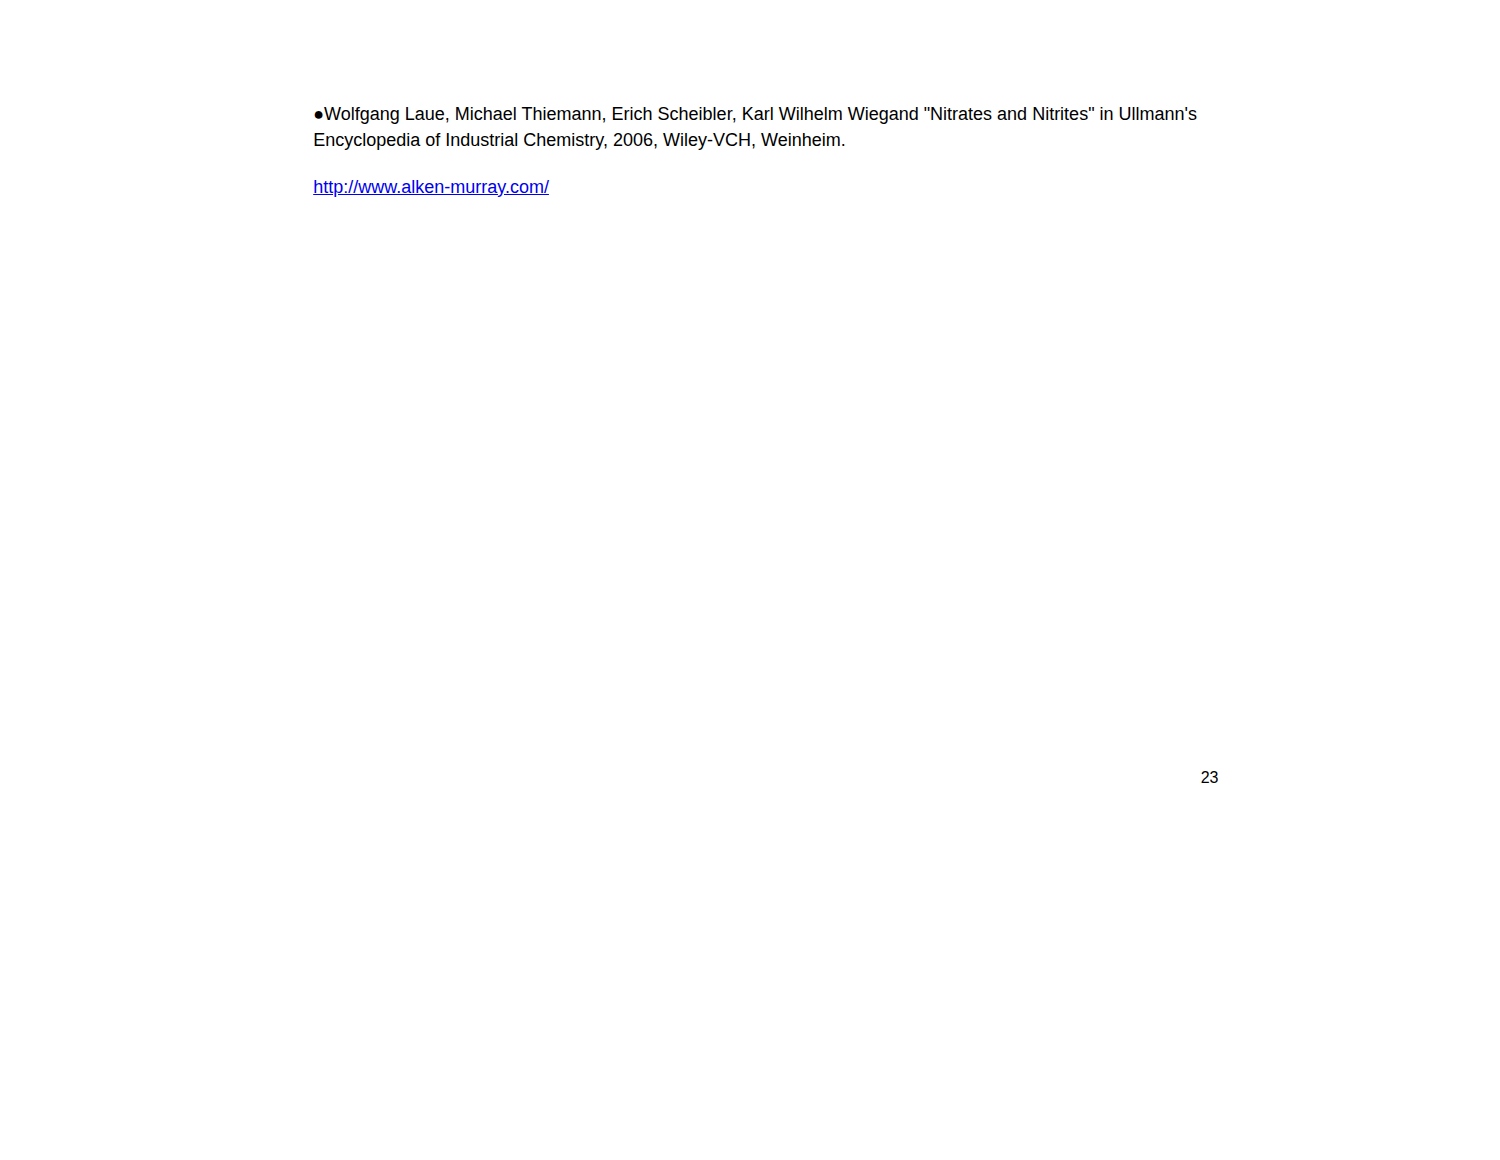●Wolfgang Laue, Michael Thiemann, Erich Scheibler, Karl Wilhelm Wiegand "Nitrates and Nitrites" in Ullmann's Encyclopedia of Industrial Chemistry, 2006, Wiley-VCH, Weinheim.
http://www.alken-murray.com/
23